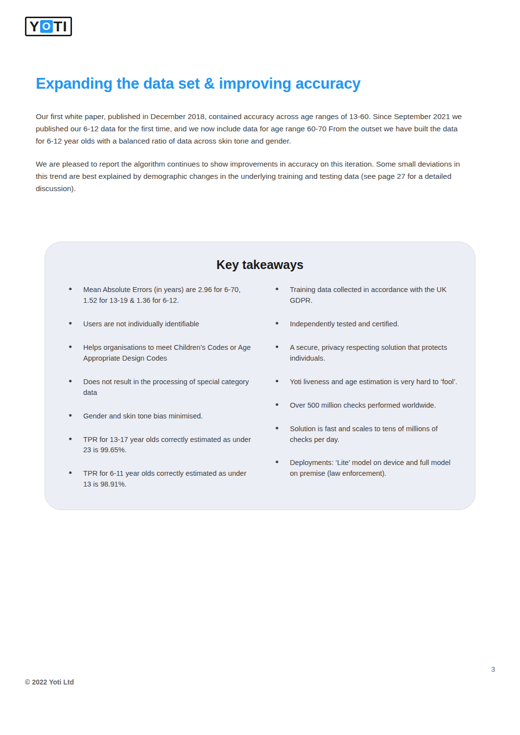YOTI
Expanding the data set & improving accuracy
Our first white paper, published in December 2018, contained accuracy across age ranges of 13-60. Since September 2021 we published our 6-12 data for the first time, and we now include data for age range 60-70 From the outset we have built the data for 6-12 year olds with a balanced ratio of data across skin tone and gender.
We are pleased to report the algorithm continues to show improvements in accuracy on this iteration. Some small deviations in this trend are best explained by demographic changes in the underlying training and testing data (see page 27 for a detailed discussion).
Key takeaways
Mean Absolute Errors (in years) are 2.96 for 6-70, 1.52 for 13-19 & 1.36 for 6-12.
Users are not individually identifiable
Helps organisations to meet Children’s Codes or Age Appropriate Design Codes
Does not result in the processing of special category data
Gender and skin tone bias minimised.
TPR for 13-17 year olds correctly estimated as under 23 is 99.65%.
TPR for 6-11 year olds correctly estimated as under 13 is 98.91%.
Training data collected in accordance with the UK GDPR.
Independently tested and certified.
A secure, privacy respecting solution that protects individuals.
Yoti liveness and age estimation is very hard to ‘fool’.
Over 500 million checks performed worldwide.
Solution is fast and scales to tens of millions of checks per day.
Deployments: ‘Lite’ model on device and full model on premise (law enforcement).
3
© 2022 Yoti Ltd